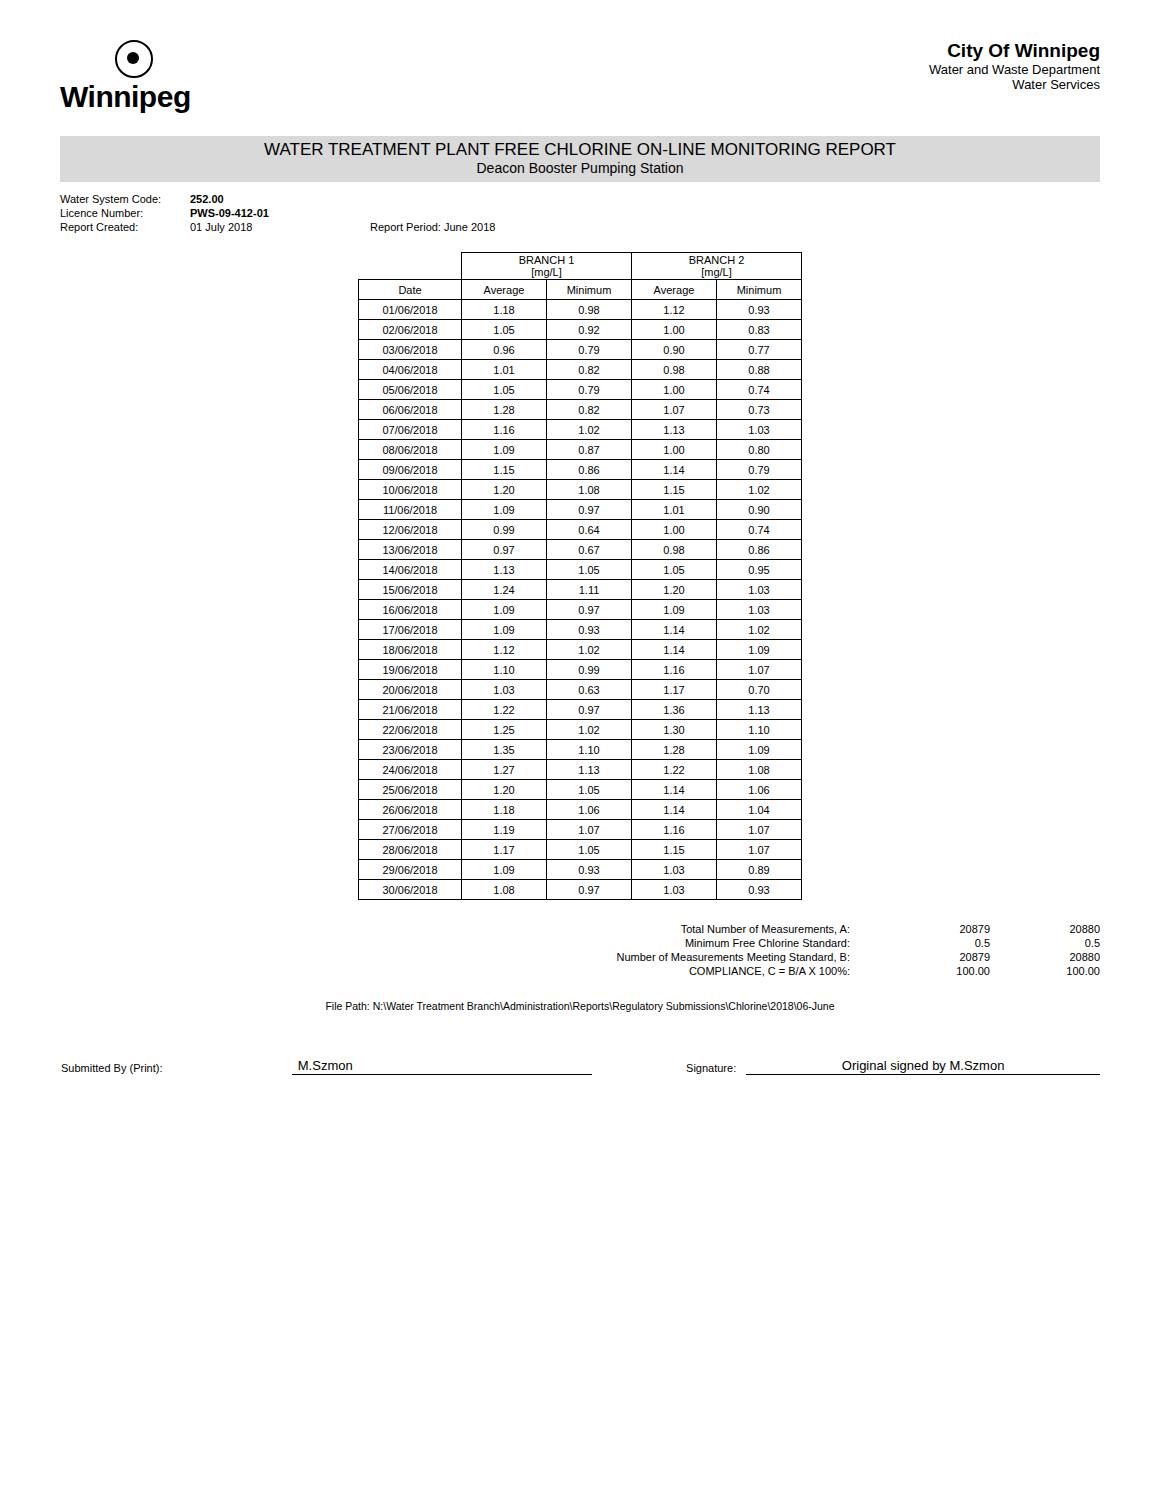Winnipeg
City Of Winnipeg
Water and Waste Department
Water Services
WATER TREATMENT PLANT FREE CHLORINE ON-LINE MONITORING REPORT
Deacon Booster Pumping Station
| Water System Code: | 252.00 | |
| Licence Number: | PWS-09-412-01 | |
| Report Created: | 01 July 2018 | Report Period: June 2018 |
| | BRANCH 1 [mg/L] | BRANCH 2 [mg/L] |
| --- | --- | --- |
| Date | Average | Minimum | Average | Minimum |
| 01/06/2018 | 1.18 | 0.98 | 1.12 | 0.93 |
| 02/06/2018 | 1.05 | 0.92 | 1.00 | 0.83 |
| 03/06/2018 | 0.96 | 0.79 | 0.90 | 0.77 |
| 04/06/2018 | 1.01 | 0.82 | 0.98 | 0.88 |
| 05/06/2018 | 1.05 | 0.79 | 1.00 | 0.74 |
| 06/06/2018 | 1.28 | 0.82 | 1.07 | 0.73 |
| 07/06/2018 | 1.16 | 1.02 | 1.13 | 1.03 |
| 08/06/2018 | 1.09 | 0.87 | 1.00 | 0.80 |
| 09/06/2018 | 1.15 | 0.86 | 1.14 | 0.79 |
| 10/06/2018 | 1.20 | 1.08 | 1.15 | 1.02 |
| 11/06/2018 | 1.09 | 0.97 | 1.01 | 0.90 |
| 12/06/2018 | 0.99 | 0.64 | 1.00 | 0.74 |
| 13/06/2018 | 0.97 | 0.67 | 0.98 | 0.86 |
| 14/06/2018 | 1.13 | 1.05 | 1.05 | 0.95 |
| 15/06/2018 | 1.24 | 1.11 | 1.20 | 1.03 |
| 16/06/2018 | 1.09 | 0.97 | 1.09 | 1.03 |
| 17/06/2018 | 1.09 | 0.93 | 1.14 | 1.02 |
| 18/06/2018 | 1.12 | 1.02 | 1.14 | 1.09 |
| 19/06/2018 | 1.10 | 0.99 | 1.16 | 1.07 |
| 20/06/2018 | 1.03 | 0.63 | 1.17 | 0.70 |
| 21/06/2018 | 1.22 | 0.97 | 1.36 | 1.13 |
| 22/06/2018 | 1.25 | 1.02 | 1.30 | 1.10 |
| 23/06/2018 | 1.35 | 1.10 | 1.28 | 1.09 |
| 24/06/2018 | 1.27 | 1.13 | 1.22 | 1.08 |
| 25/06/2018 | 1.20 | 1.05 | 1.14 | 1.06 |
| 26/06/2018 | 1.18 | 1.06 | 1.14 | 1.04 |
| 27/06/2018 | 1.19 | 1.07 | 1.16 | 1.07 |
| 28/06/2018 | 1.17 | 1.05 | 1.15 | 1.07 |
| 29/06/2018 | 1.09 | 0.93 | 1.03 | 0.89 |
| 30/06/2018 | 1.08 | 0.97 | 1.03 | 0.93 |
| Total Number of Measurements, A: | 20879 | 20880 |
| Minimum Free Chlorine Standard: | 0.5 | 0.5 |
| Number of Measurements Meeting Standard, B: | 20879 | 20880 |
| COMPLIANCE, C = B/A X 100%: | 100.00 | 100.00 |
File Path: N:\Water Treatment Branch\Administration\Reports\Regulatory Submissions\Chlorine\2018\06-June
| Submitted By (Print): | M.Szmon | Signature: | Original signed by M.Szmon |